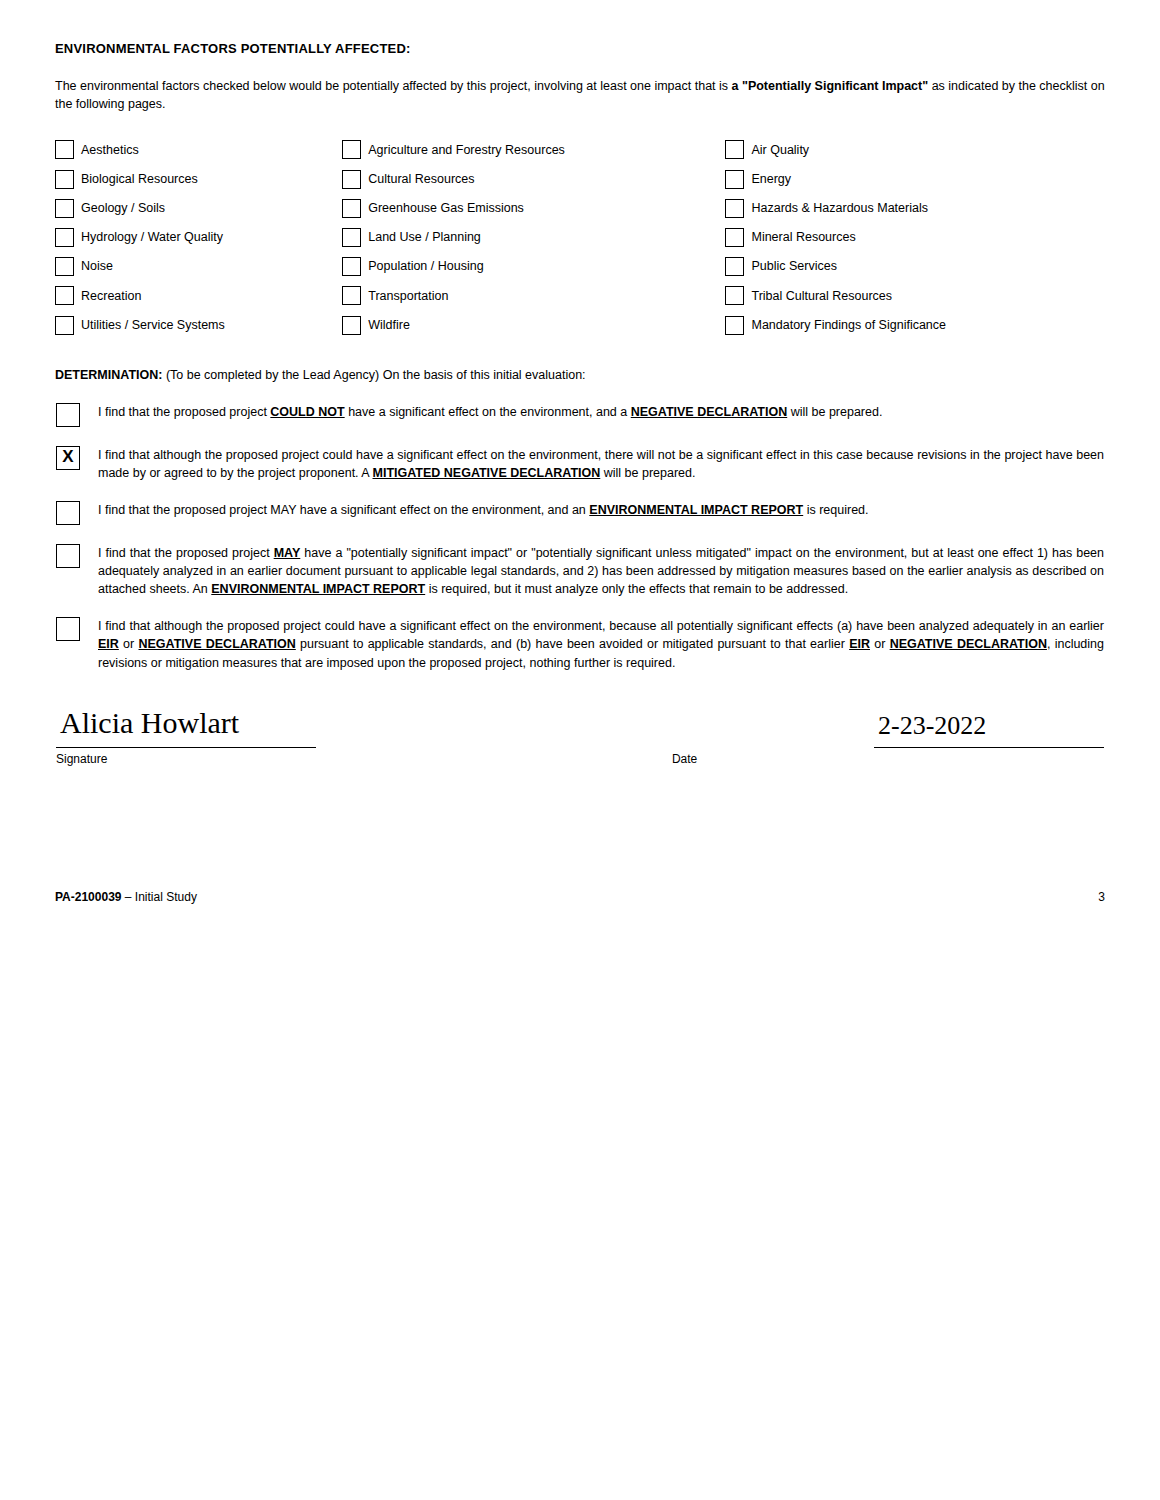ENVIRONMENTAL FACTORS POTENTIALLY AFFECTED:
The environmental factors checked below would be potentially affected by this project, involving at least one impact that is a "Potentially Significant Impact" as indicated by the checklist on the following pages.
| | Aesthetics | | Agriculture and Forestry Resources | | Air Quality |
| | Biological Resources | | Cultural Resources | | Energy |
| | Geology / Soils | | Greenhouse Gas Emissions | | Hazards & Hazardous Materials |
| | Hydrology / Water Quality | | Land Use / Planning | | Mineral Resources |
| | Noise | | Population / Housing | | Public Services |
| | Recreation | | Transportation | | Tribal Cultural Resources |
| | Utilities / Service Systems | | Wildfire | | Mandatory Findings of Significance |
DETERMINATION: (To be completed by the Lead Agency) On the basis of this initial evaluation:
| | I find that the proposed project COULD NOT have a significant effect on the environment, and a NEGATIVE DECLARATION will be prepared. |
| X | I find that although the proposed project could have a significant effect on the environment, there will not be a significant effect in this case because revisions in the project have been made by or agreed to by the project proponent. A MITIGATED NEGATIVE DECLARATION will be prepared. |
| | I find that the proposed project MAY have a significant effect on the environment, and an ENVIRONMENTAL IMPACT REPORT is required. |
| | I find that the proposed project MAY have a "potentially significant impact" or "potentially significant unless mitigated" impact on the environment, but at least one effect 1) has been adequately analyzed in an earlier document pursuant to applicable legal standards, and 2) has been addressed by mitigation measures based on the earlier analysis as described on attached sheets. An ENVIRONMENTAL IMPACT REPORT is required, but it must analyze only the effects that remain to be addressed. |
| | I find that although the proposed project could have a significant effect on the environment, because all potentially significant effects (a) have been analyzed adequately in an earlier EIR or NEGATIVE DECLARATION pursuant to applicable standards, and (b) have been avoided or mitigated pursuant to that earlier EIR or NEGATIVE DECLARATION , including revisions or mitigation measures that are imposed upon the proposed project, nothing further is required. |
| Alicia Howlart | 2-23-2022 |
| Signature | Date |
PA-2100039 – Initial Study
3